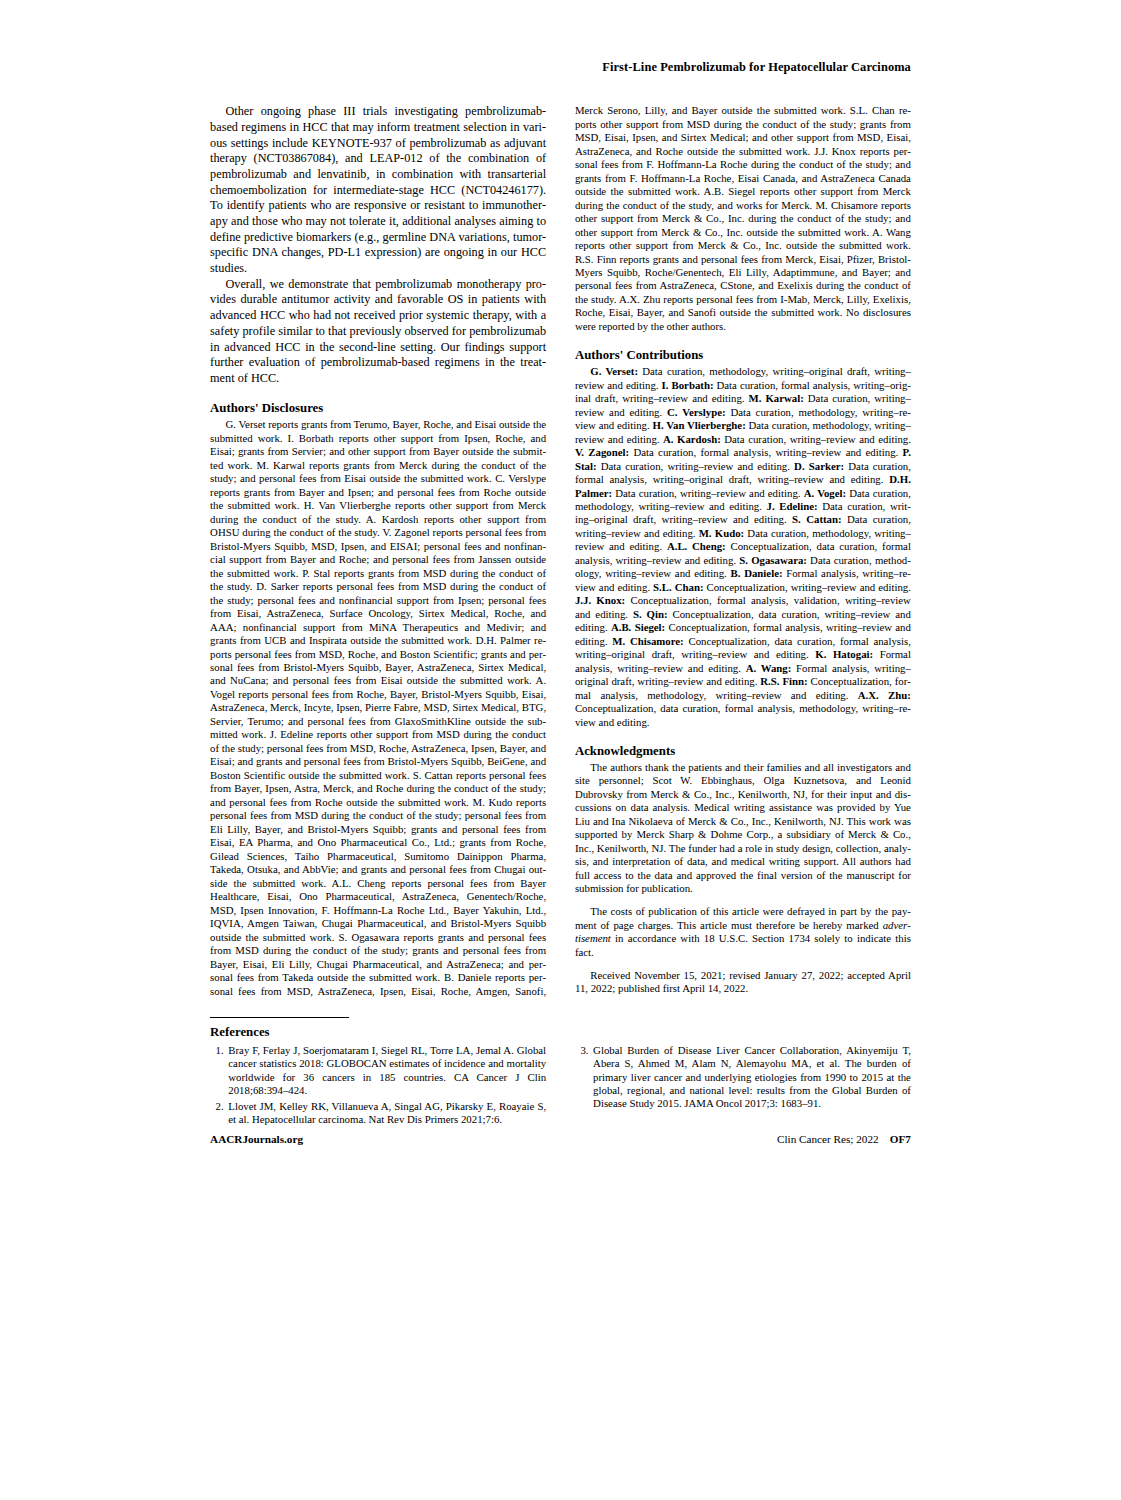First-Line Pembrolizumab for Hepatocellular Carcinoma
Other ongoing phase III trials investigating pembrolizumab-based regimens in HCC that may inform treatment selection in various settings include KEYNOTE-937 of pembrolizumab as adjuvant therapy (NCT03867084), and LEAP-012 of the combination of pembrolizumab and lenvatinib, in combination with transarterial chemoembolization for intermediate-stage HCC (NCT04246177). To identify patients who are responsive or resistant to immunotherapy and those who may not tolerate it, additional analyses aiming to define predictive biomarkers (e.g., germline DNA variations, tumor-specific DNA changes, PD-L1 expression) are ongoing in our HCC studies.
Overall, we demonstrate that pembrolizumab monotherapy provides durable antitumor activity and favorable OS in patients with advanced HCC who had not received prior systemic therapy, with a safety profile similar to that previously observed for pembrolizumab in advanced HCC in the second-line setting. Our findings support further evaluation of pembrolizumab-based regimens in the treatment of HCC.
Authors' Disclosures
G. Verset reports grants from Terumo, Bayer, Roche, and Eisai outside the submitted work. I. Borbath reports other support from Ipsen, Roche, and Eisai; grants from Servier; and other support from Bayer outside the submitted work. M. Karwal reports grants from Merck during the conduct of the study; and personal fees from Eisai outside the submitted work. C. Verslype reports grants from Bayer and Ipsen; and personal fees from Roche outside the submitted work. H. Van Vlierberghe reports other support from Merck during the conduct of the study. A. Kardosh reports other support from OHSU during the conduct of the study. V. Zagonel reports personal fees from Bristol-Myers Squibb, MSD, Ipsen, and EISAI; personal fees and nonfinancial support from Bayer and Roche; and personal fees from Janssen outside the submitted work. P. Stal reports grants from MSD during the conduct of the study. D. Sarker reports personal fees from MSD during the conduct of the study; personal fees and nonfinancial support from Ipsen; personal fees from Eisai, AstraZeneca, Surface Oncology, Sirtex Medical, Roche, and AAA; nonfinancial support from MiNA Therapeutics and Medivir; and grants from UCB and Inspirata outside the submitted work. D.H. Palmer reports personal fees from MSD, Roche, and Boston Scientific; grants and personal fees from Bristol-Myers Squibb, Bayer, AstraZeneca, Sirtex Medical, and NuCana; and personal fees from Eisai outside the submitted work. A. Vogel reports personal fees from Roche, Bayer, Bristol-Myers Squibb, Eisai, AstraZeneca, Merck, Incyte, Ipsen, Pierre Fabre, MSD, Sirtex Medical, BTG, Servier, Terumo; and personal fees from GlaxoSmithKline outside the submitted work. J. Edeline reports other support from MSD during the conduct of the study; personal fees from MSD, Roche, AstraZeneca, Ipsen, Bayer, and Eisai; and grants and personal fees from Bristol-Myers Squibb, BeiGene, and Boston Scientific outside the submitted work. S. Cattan reports personal fees from Bayer, Ipsen, Astra, Merck, and Roche during the conduct of the study; and personal fees from Roche outside the submitted work. M. Kudo reports personal fees from MSD during the conduct of the study; personal fees from Eli Lilly, Bayer, and Bristol-Myers Squibb; grants and personal fees from Eisai, EA Pharma, and Ono Pharmaceutical Co., Ltd.; grants from Roche, Gilead Sciences, Taiho Pharmaceutical, Sumitomo Dainippon Pharma, Takeda, Otsuka, and AbbVie; and grants and personal fees from Chugai outside the submitted work. A.L. Cheng reports personal fees from Bayer Healthcare, Eisai, Ono Pharmaceutical, AstraZeneca, Genentech/Roche, MSD, Ipsen Innovation, F. Hoffmann-La Roche Ltd., Bayer Yakuhin, Ltd., IQVIA, Amgen Taiwan, Chugai Pharmaceutical, and Bristol-Myers Squibb outside the submitted work. S. Ogasawara reports grants and personal fees from MSD during the conduct of the study; grants and personal fees from Bayer, Eisai, Eli Lilly, Chugai Pharmaceutical, and AstraZeneca; and personal fees from Takeda outside the submitted work. B. Daniele reports personal fees from MSD, AstraZeneca, Ipsen, Eisai, Roche, Amgen, Sanofi, Merck Serono, Lilly, and Bayer outside the submitted work. S.L. Chan reports other support from MSD during the conduct of the study; grants from MSD, Eisai, Ipsen, and Sirtex Medical; and other support from MSD, Eisai, AstraZeneca, and Roche outside the submitted work. J.J. Knox reports personal fees from F. Hoffmann-La Roche during the conduct of the study; and grants from F. Hoffmann-La Roche, Eisai Canada, and AstraZeneca Canada outside the submitted work. A.B. Siegel reports other support from Merck during the conduct of the study, and works for Merck. M. Chisamore reports other support from Merck & Co., Inc. during the conduct of the study; and other support from Merck & Co., Inc. outside the submitted work. A. Wang reports other support from Merck & Co., Inc. outside the submitted work. R.S. Finn reports grants and personal fees from Merck, Eisai, Pfizer, Bristol-Myers Squibb, Roche/Genentech, Eli Lilly, Adaptimmune, and Bayer; and personal fees from AstraZeneca, CStone, and Exelixis during the conduct of the study. A.X. Zhu reports personal fees from I-Mab, Merck, Lilly, Exelixis, Roche, Eisai, Bayer, and Sanofi outside the submitted work. No disclosures were reported by the other authors.
Authors' Contributions
G. Verset: Data curation, methodology, writing–original draft, writing–review and editing. I. Borbath: Data curation, formal analysis, writing–original draft, writing–review and editing. M. Karwal: Data curation, writing–review and editing. C. Verslype: Data curation, methodology, writing–review and editing. H. Van Vlierberghe: Data curation, methodology, writing–review and editing. A. Kardosh: Data curation, writing–review and editing. V. Zagonel: Data curation, formal analysis, writing–review and editing. P. Stal: Data curation, writing–review and editing. D. Sarker: Data curation, formal analysis, writing–original draft, writing–review and editing. D.H. Palmer: Data curation, writing–review and editing. A. Vogel: Data curation, methodology, writing–review and editing. J. Edeline: Data curation, writing–original draft, writing–review and editing. S. Cattan: Data curation, writing–review and editing. M. Kudo: Data curation, methodology, writing–review and editing. A.L. Cheng: Conceptualization, data curation, formal analysis, writing–review and editing. S. Ogasawara: Data curation, methodology, writing–review and editing. B. Daniele: Formal analysis, writing–review and editing. S.L. Chan: Conceptualization, writing–review and editing. J.J. Knox: Conceptualization, formal analysis, validation, writing–review and editing. S. Qin: Conceptualization, data curation, writing–review and editing. A.B. Siegel: Conceptualization, formal analysis, writing–review and editing. M. Chisamore: Conceptualization, data curation, formal analysis, writing–original draft, writing–review and editing. K. Hatogai: Formal analysis, writing–review and editing. A. Wang: Formal analysis, writing–original draft, writing–review and editing. R.S. Finn: Conceptualization, formal analysis, methodology, writing–review and editing. A.X. Zhu: Conceptualization, data curation, formal analysis, methodology, writing–review and editing.
Acknowledgments
The authors thank the patients and their families and all investigators and site personnel; Scot W. Ebbinghaus, Olga Kuznetsova, and Leonid Dubrovsky from Merck & Co., Inc., Kenilworth, NJ, for their input and discussions on data analysis. Medical writing assistance was provided by Yue Liu and Ina Nikolaeva of Merck & Co., Inc., Kenilworth, NJ. This work was supported by Merck Sharp & Dohme Corp., a subsidiary of Merck & Co., Inc., Kenilworth, NJ. The funder had a role in study design, collection, analysis, and interpretation of data, and medical writing support. All authors had full access to the data and approved the final version of the manuscript for submission for publication.
The costs of publication of this article were defrayed in part by the payment of page charges. This article must therefore be hereby marked advertisement in accordance with 18 U.S.C. Section 1734 solely to indicate this fact.
Received November 15, 2021; revised January 27, 2022; accepted April 11, 2022; published first April 14, 2022.
References
Bray F, Ferlay J, Soerjomataram I, Siegel RL, Torre LA, Jemal A. Global cancer statistics 2018: GLOBOCAN estimates of incidence and mortality worldwide for 36 cancers in 185 countries. CA Cancer J Clin 2018;68:394–424.
Llovet JM, Kelley RK, Villanueva A, Singal AG, Pikarsky E, Roayaie S, et al. Hepatocellular carcinoma. Nat Rev Dis Primers 2021;7:6.
Global Burden of Disease Liver Cancer Collaboration, Akinyemiju T, Abera S, Ahmed M, Alam N, Alemayohu MA, et al. The burden of primary liver cancer and underlying etiologies from 1990 to 2015 at the global, regional, and national level: results from the Global Burden of Disease Study 2015. JAMA Oncol 2017;3: 1683–91.
AACRJournals.org
Clin Cancer Res; 2022 OF7